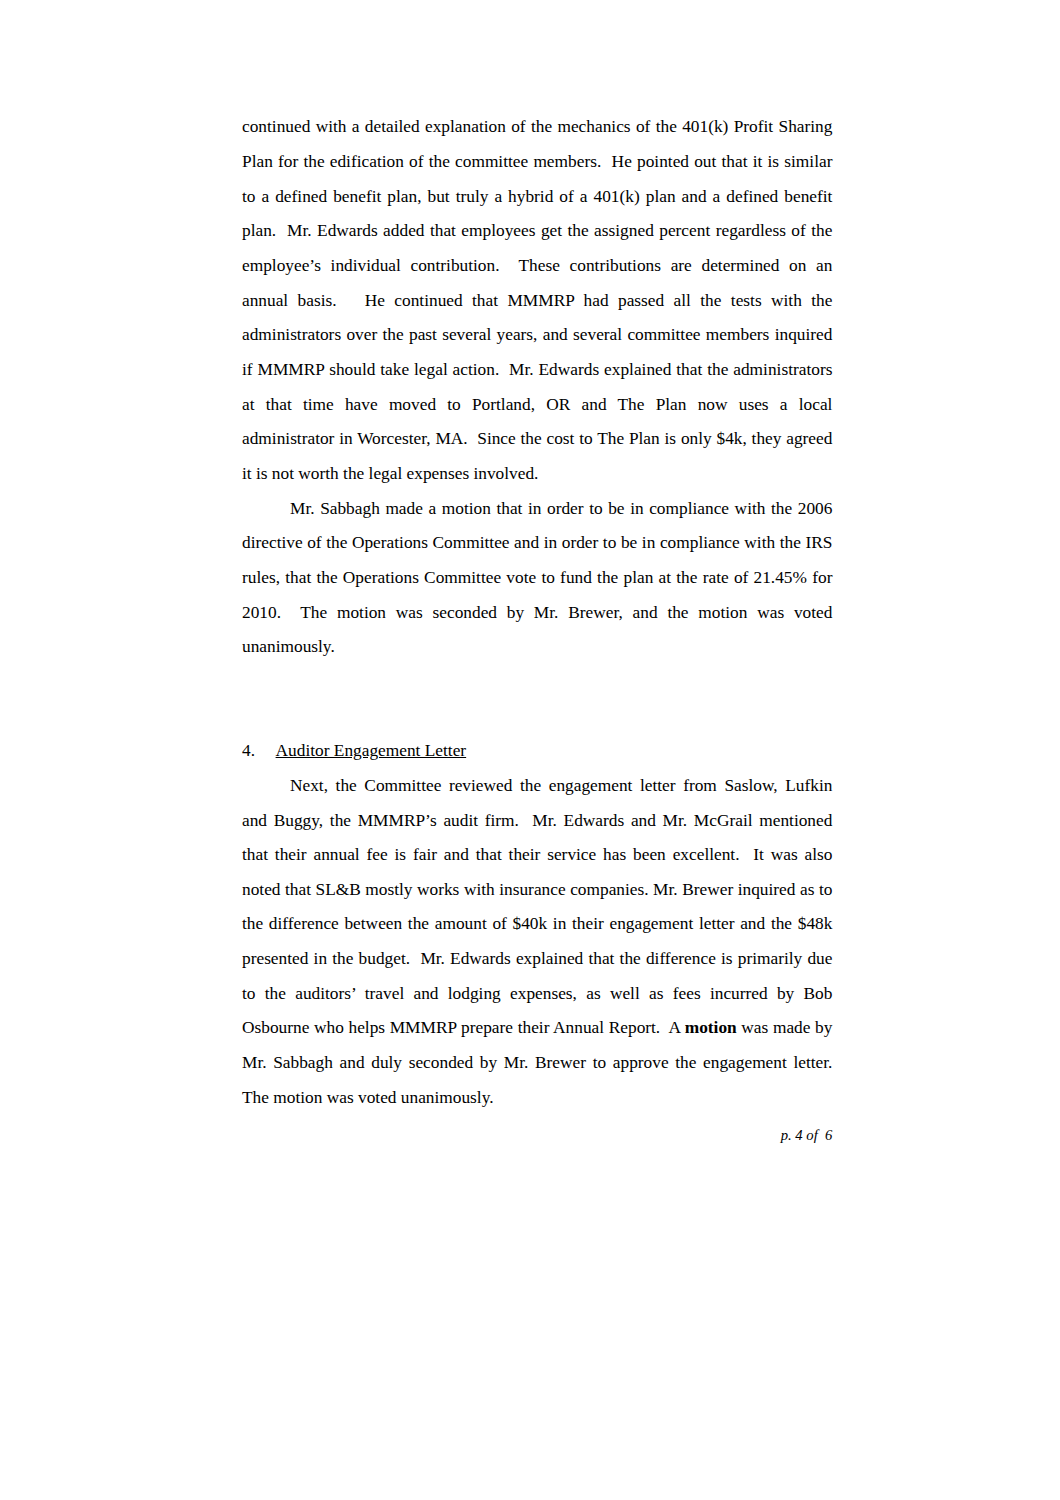continued with a detailed explanation of the mechanics of the 401(k) Profit Sharing Plan for the edification of the committee members. He pointed out that it is similar to a defined benefit plan, but truly a hybrid of a 401(k) plan and a defined benefit plan. Mr. Edwards added that employees get the assigned percent regardless of the employee’s individual contribution. These contributions are determined on an annual basis. He continued that MMMRP had passed all the tests with the administrators over the past several years, and several committee members inquired if MMMRP should take legal action. Mr. Edwards explained that the administrators at that time have moved to Portland, OR and The Plan now uses a local administrator in Worcester, MA. Since the cost to The Plan is only $4k, they agreed it is not worth the legal expenses involved.
Mr. Sabbagh made a motion that in order to be in compliance with the 2006 directive of the Operations Committee and in order to be in compliance with the IRS rules, that the Operations Committee vote to fund the plan at the rate of 21.45% for 2010. The motion was seconded by Mr. Brewer, and the motion was voted unanimously.
4. Auditor Engagement Letter
Next, the Committee reviewed the engagement letter from Saslow, Lufkin and Buggy, the MMMRP’s audit firm. Mr. Edwards and Mr. McGrail mentioned that their annual fee is fair and that their service has been excellent. It was also noted that SL&B mostly works with insurance companies. Mr. Brewer inquired as to the difference between the amount of $40k in their engagement letter and the $48k presented in the budget. Mr. Edwards explained that the difference is primarily due to the auditors’ travel and lodging expenses, as well as fees incurred by Bob Osbourne who helps MMMRP prepare their Annual Report. A motion was made by Mr. Sabbagh and duly seconded by Mr. Brewer to approve the engagement letter. The motion was voted unanimously.
p. 4 of 6